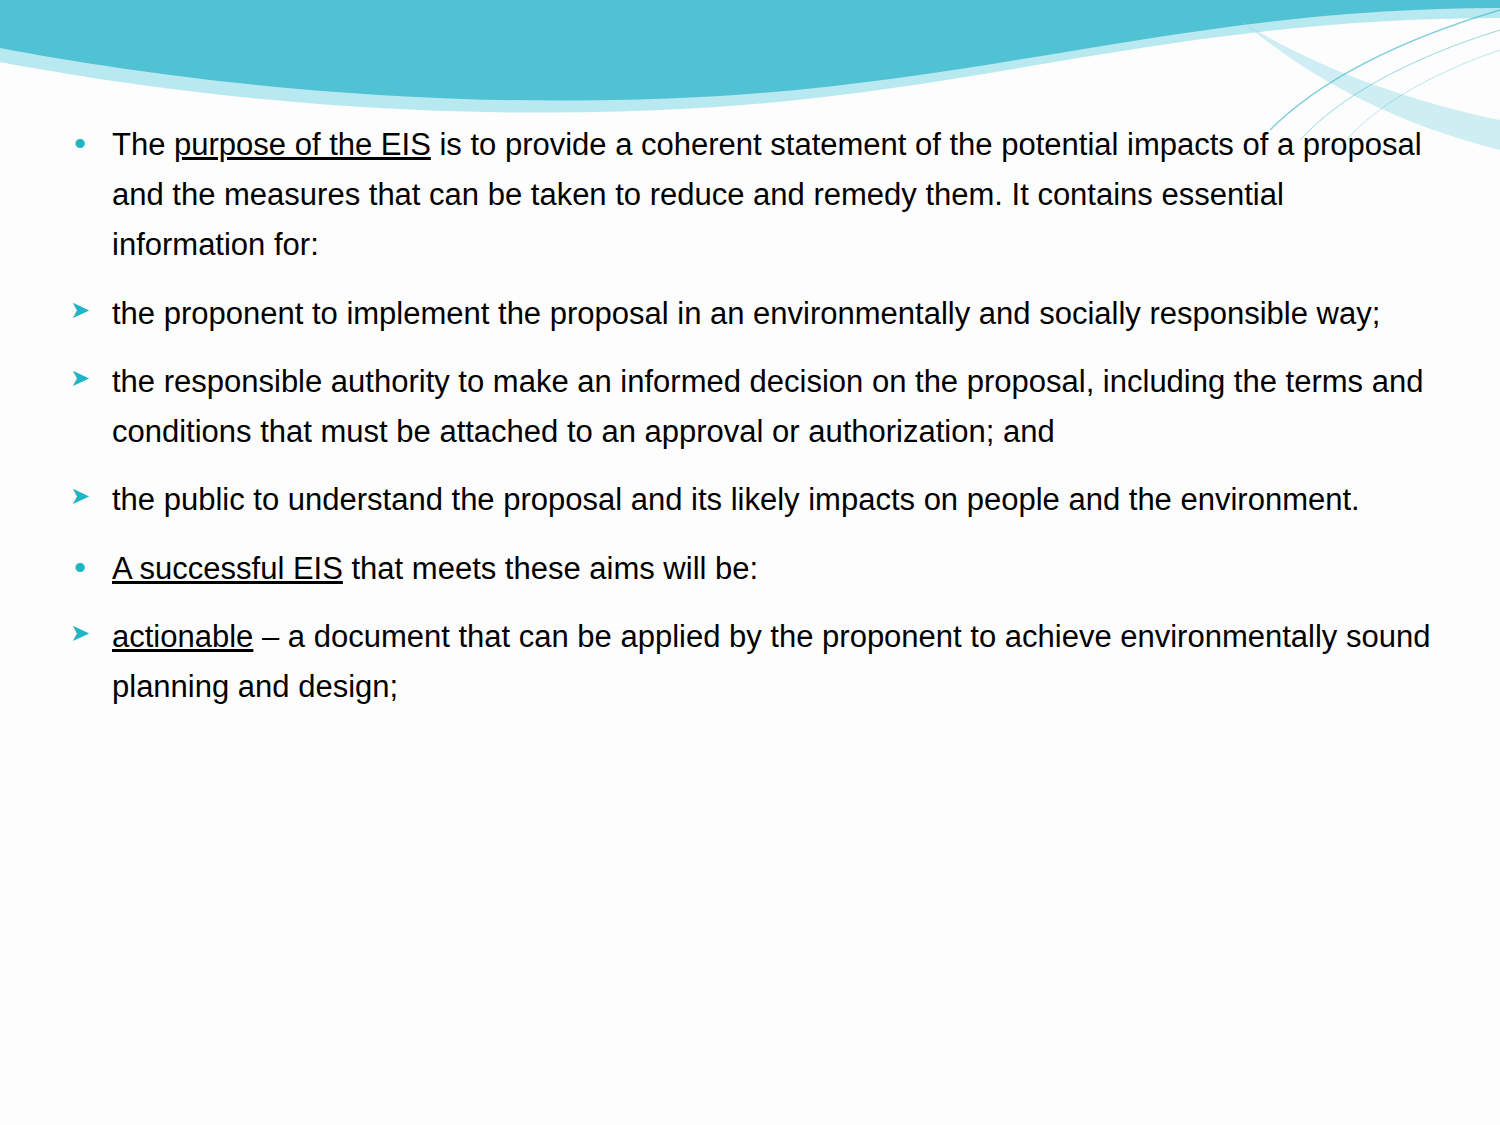The purpose of the EIS is to provide a coherent statement of the potential impacts of a proposal and the measures that can be taken to reduce and remedy them. It contains essential information for:
the proponent to implement the proposal in an environmentally and socially responsible way;
the responsible authority to make an informed decision on the proposal, including the terms and conditions that must be attached to an approval or authorization; and
the public to understand the proposal and its likely impacts on people and the environment.
A successful EIS that meets these aims will be:
actionable – a document that can be applied by the proponent to achieve environmentally sound planning and design;